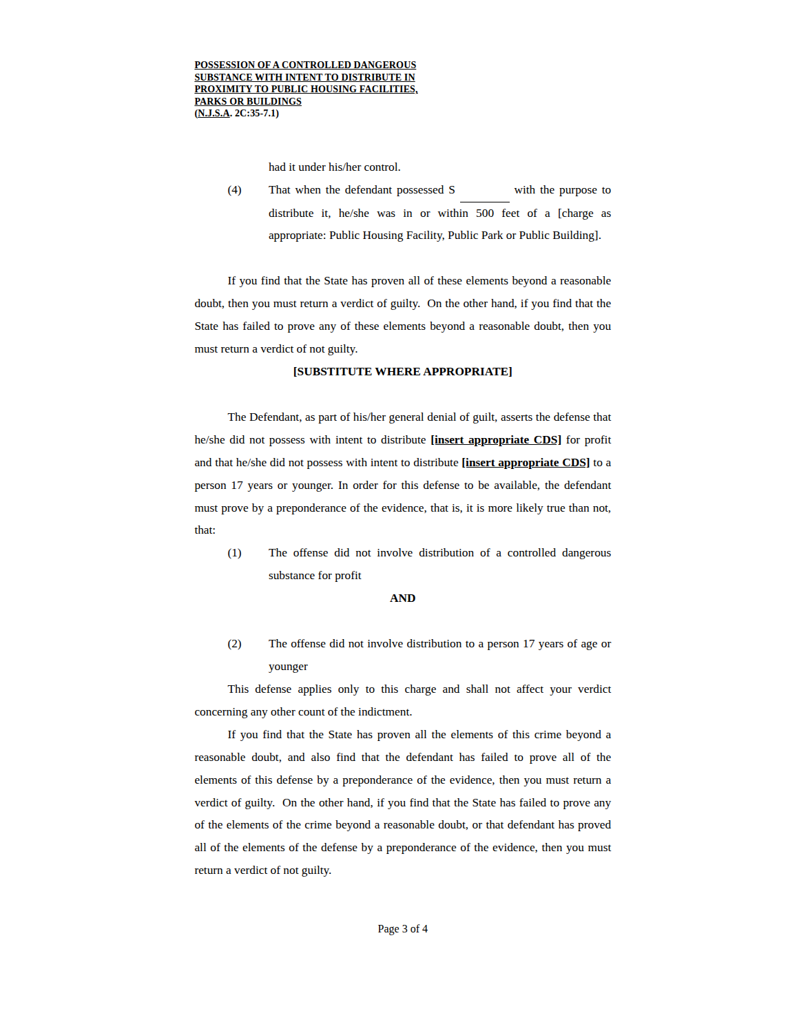POSSESSION OF A CONTROLLED DANGEROUS
SUBSTANCE WITH INTENT TO DISTRIBUTE IN
PROXIMITY TO PUBLIC HOUSING FACILITIES,
PARKS OR BUILDINGS
(N.J.S.A. 2C:35-7.1)
had it under his/her control.
(4) That when the defendant possessed S with the purpose to distribute it, he/she was in or within 500 feet of a [charge as appropriate: Public Housing Facility, Public Park or Public Building].
If you find that the State has proven all of these elements beyond a reasonable doubt, then you must return a verdict of guilty. On the other hand, if you find that the State has failed to prove any of these elements beyond a reasonable doubt, then you must return a verdict of not guilty.
[SUBSTITUTE WHERE APPROPRIATE]
The Defendant, as part of his/her general denial of guilt, asserts the defense that he/she did not possess with intent to distribute [insert appropriate CDS] for profit and that he/she did not possess with intent to distribute [insert appropriate CDS] to a person 17 years or younger. In order for this defense to be available, the defendant must prove by a preponderance of the evidence, that is, it is more likely true than not, that:
(1) The offense did not involve distribution of a controlled dangerous substance for profit
AND
(2) The offense did not involve distribution to a person 17 years of age or younger
This defense applies only to this charge and shall not affect your verdict concerning any other count of the indictment.
If you find that the State has proven all the elements of this crime beyond a reasonable doubt, and also find that the defendant has failed to prove all of the elements of this defense by a preponderance of the evidence, then you must return a verdict of guilty. On the other hand, if you find that the State has failed to prove any of the elements of the crime beyond a reasonable doubt, or that defendant has proved all of the elements of the defense by a preponderance of the evidence, then you must return a verdict of not guilty.
Page 3 of 4